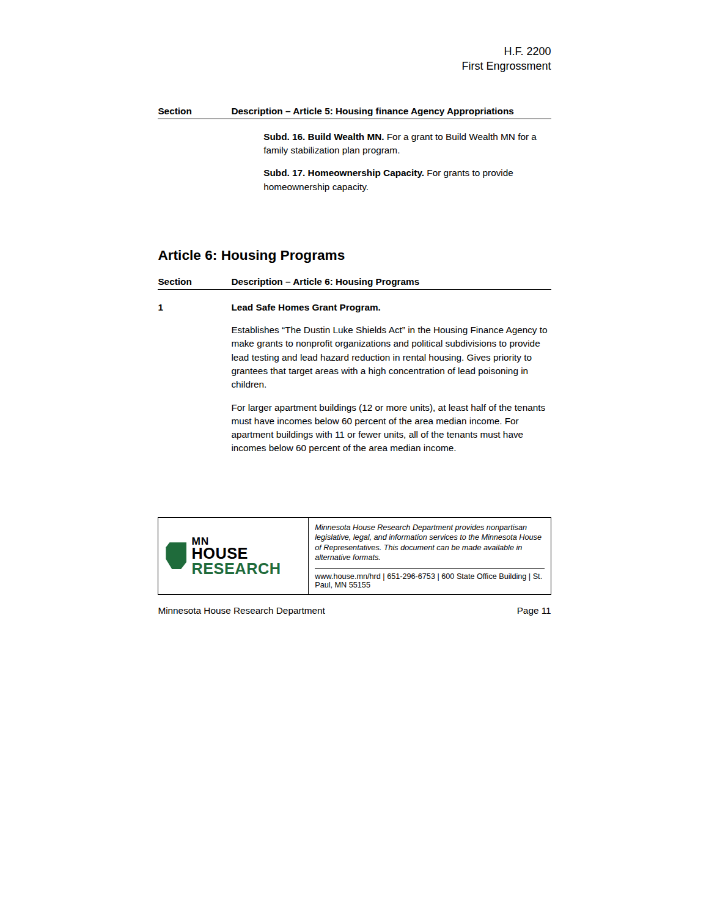H.F. 2200
First Engrossment
Section
Description – Article 5: Housing finance Agency Appropriations
Subd. 16. Build Wealth MN. For a grant to Build Wealth MN for a family stabilization plan program.
Subd. 17. Homeownership Capacity. For grants to provide homeownership capacity.
Article 6: Housing Programs
Section
Description – Article 6: Housing Programs
1
Lead Safe Homes Grant Program.
Establishes “The Dustin Luke Shields Act” in the Housing Finance Agency to make grants to nonprofit organizations and political subdivisions to provide lead testing and lead hazard reduction in rental housing. Gives priority to grantees that target areas with a high concentration of lead poisoning in children.
For larger apartment buildings (12 or more units), at least half of the tenants must have incomes below 60 percent of the area median income. For apartment buildings with 11 or fewer units, all of the tenants must have incomes below 60 percent of the area median income.
MN HOUSE RESEARCH
Minnesota House Research Department provides nonpartisan legislative, legal, and information services to the Minnesota House of Representatives. This document can be made available in alternative formats.
www.house.mn/hrd | 651-296-6753 | 600 State Office Building | St. Paul, MN 55155
Minnesota House Research Department
Page 11